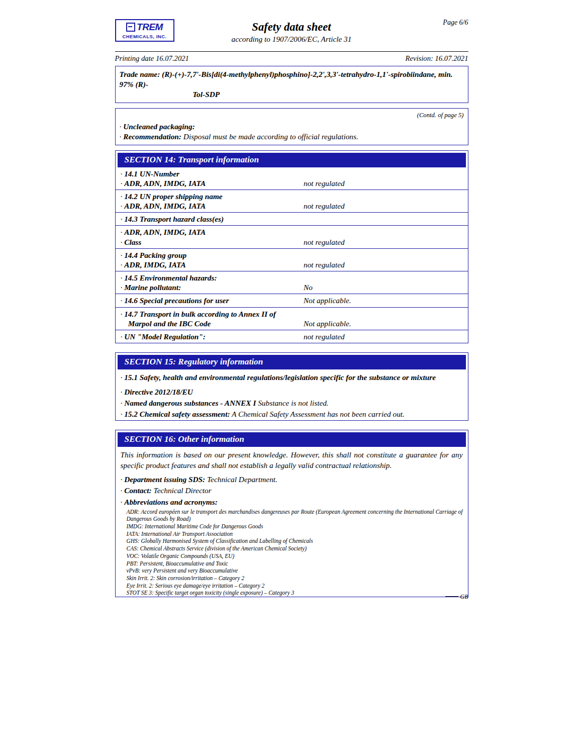TREM
CHEMICALS, INC.
Page 6/6
Safety data sheet
according to 1907/2006/EC, Article 31
Printing date 16.07.2021 Revision: 16.07.2021
Trade name: (R)-(+)-7,7'-Bis[di(4-methylphenyl)phosphino]-2,2',3,3'-tetrahydro-1,1'-spirobiindane, min. 97% (R)-Tol-SDP
(Contd. of page 5)
· Uncleaned packaging:
· Recommendation: Disposal must be made according to official regulations.
SECTION 14: Transport information
| · 14.1 UN-Number · ADR, ADN, IMDG, IATA | not regulated |
| · 14.2 UN proper shipping name · ADR, ADN, IMDG, IATA | not regulated |
| · 14.3 Transport hazard class(es) | |
| · ADR, ADN, IMDG, IATA · Class | not regulated |
| · 14.4 Packing group · ADR, IMDG, IATA | not regulated |
| · 14.5 Environmental hazards: · Marine pollutant: | No |
| · 14.6 Special precautions for user | Not applicable. |
| · 14.7 Transport in bulk according to Annex II of Marpol and the IBC Code | Not applicable. |
| · UN "Model Regulation": | not regulated |
SECTION 15: Regulatory information
· 15.1 Safety, health and environmental regulations/legislation specific for the substance or mixture
· Directive 2012/18/EU
· Named dangerous substances - ANNEX I Substance is not listed.
· 15.2 Chemical safety assessment: A Chemical Safety Assessment has not been carried out.
SECTION 16: Other information
This information is based on our present knowledge. However, this shall not constitute a guarantee for any specific product features and shall not establish a legally valid contractual relationship.
· Department issuing SDS: Technical Department.
· Contact: Technical Director
· Abbreviations and acronyms:
ADR: Accord européen sur le transport des marchandises dangereuses par Route (European Agreement concerning the International Carriage of Dangerous Goods by Road)
IMDG: International Maritime Code for Dangerous Goods
IATA: International Air Transport Association
GHS: Globally Harmonised System of Classification and Labelling of Chemicals
CAS: Chemical Abstracts Service (division of the American Chemical Society)
VOC: Volatile Organic Compounds (USA, EU)
PBT: Persistent, Bioaccumulative and Toxic
vPvB: very Persistent and very Bioaccumulative
Skin Irrit. 2: Skin corrosion/irritation – Category 2
Eye Irrit. 2: Serious eye damage/eye irritation – Category 2
STOT SE 3: Specific target organ toxicity (single exposure) – Category 3
GB